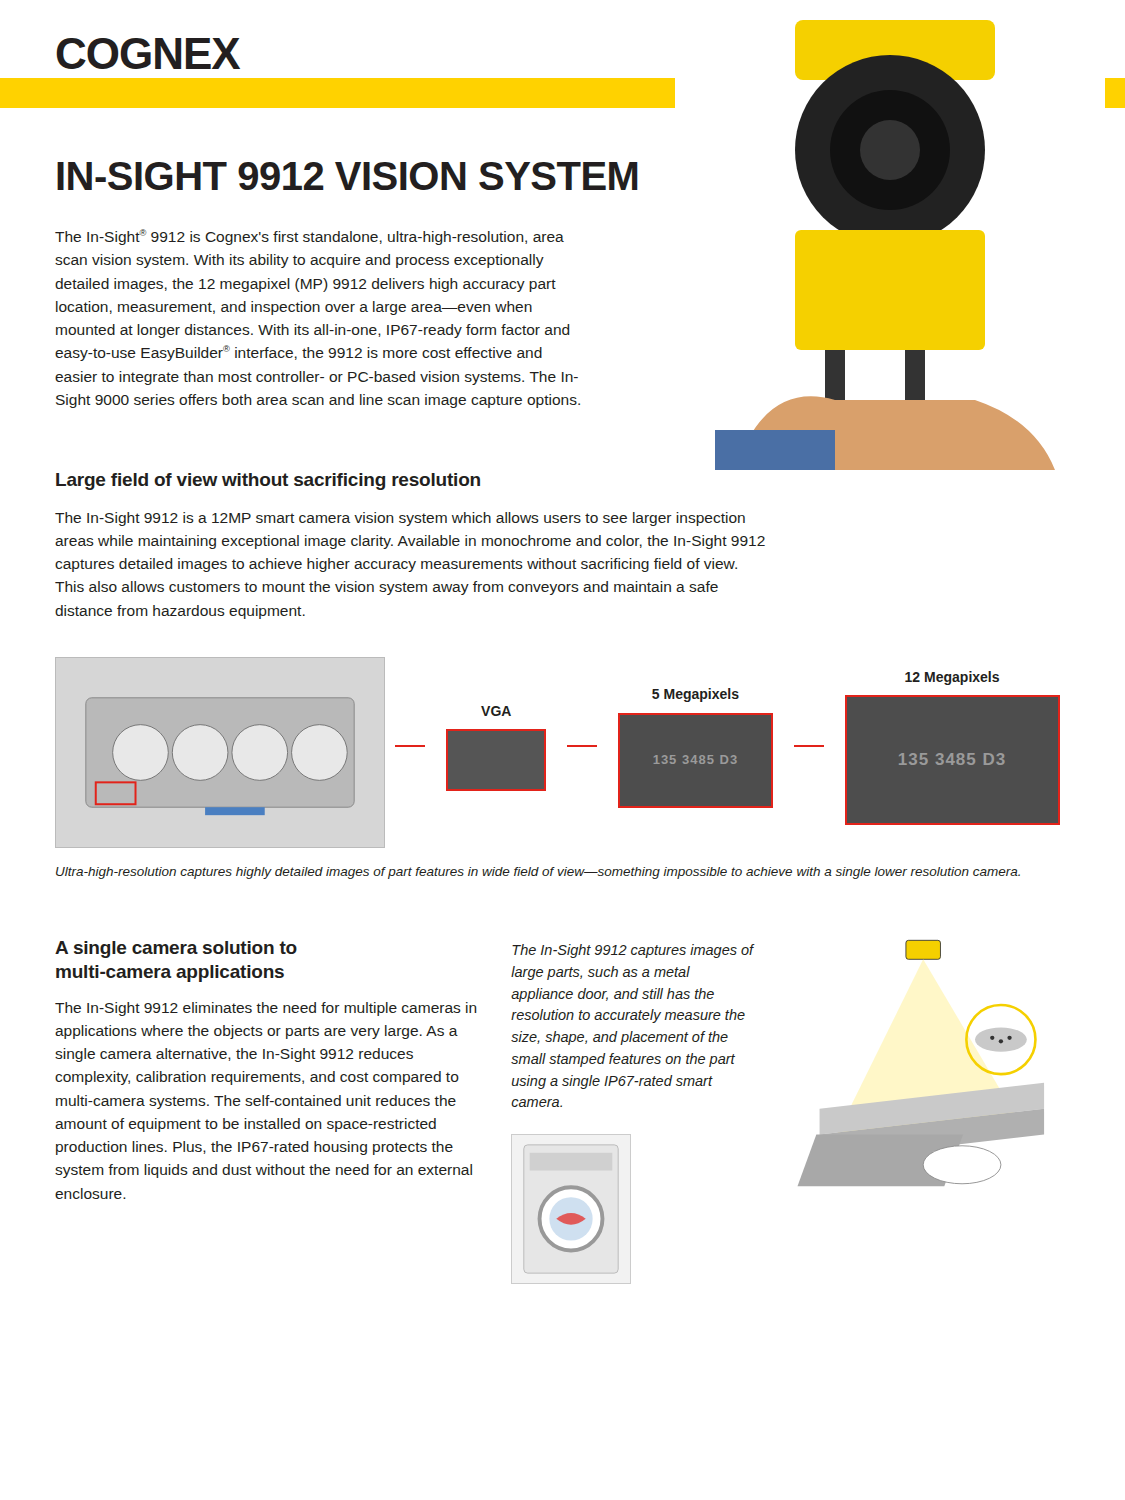COGNEX
IN-SIGHT 9912 VISION SYSTEM
The In-Sight® 9912 is Cognex's first standalone, ultra-high-resolution, area scan vision system. With its ability to acquire and process exceptionally detailed images, the 12 megapixel (MP) 9912 delivers high accuracy part location, measurement, and inspection over a large area—even when mounted at longer distances. With its all-in-one, IP67-ready form factor and easy-to-use EasyBuilder® interface, the 9912 is more cost effective and easier to integrate than most controller- or PC-based vision systems. The In-Sight 9000 series offers both area scan and line scan image capture options.
Large field of view without sacrificing resolution
The In-Sight 9912 is a 12MP smart camera vision system which allows users to see larger inspection areas while maintaining exceptional image clarity. Available in monochrome and color, the In-Sight 9912 captures detailed images to achieve higher accuracy measurements without sacrificing field of view. This also allows customers to mount the vision system away from conveyors and maintain a safe distance from hazardous equipment.
VGA
5 Megapixels
135 3485 D3
12 Megapixels
135 3485 D3
Ultra-high-resolution captures highly detailed images of part features in wide field of view—something impossible to achieve with a single lower resolution camera.
A single camera solution to
multi-camera applications
The In-Sight 9912 eliminates the need for multiple cameras in applications where the objects or parts are very large. As a single camera alternative, the In-Sight 9912 reduces complexity, calibration requirements, and cost compared to multi-camera systems. The self-contained unit reduces the amount of equipment to be installed on space-restricted production lines. Plus, the IP67-rated housing protects the system from liquids and dust without the need for an external enclosure.
The In-Sight 9912 captures images of large parts, such as a metal appliance door, and still has the resolution to accurately measure the size, shape, and placement of the small stamped features on the part using a single IP67-rated smart camera.